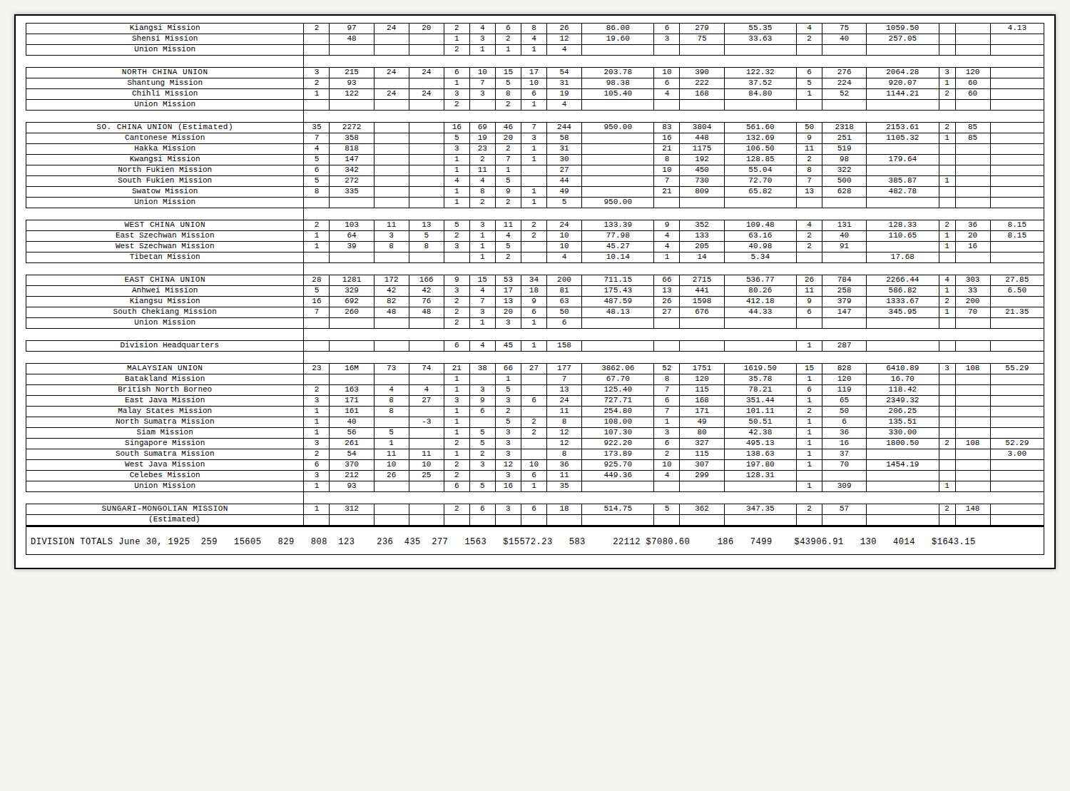| Kiangsi Mission | 2 | 97 | 24 | 20 | 2 | 4 | 6 | 8 | 26 | 86.00 | 6 | 279 | 55.35 | 4 | 75 | 1059.50 | | | 4.13 |
| Shensi Mission | | 48 | | | 1 | 3 | 2 | 4 | 12 | 19.60 | 3 | 75 | 33.63 | 2 | 40 | 257.05 | | | |
| Union Mission | | | | | 2 | 1 | 1 | 1 | 4 | | | | | | | | | | |
| NORTH CHINA UNION | 3 | 215 | 24 | 24 | 6 | 10 | 15 | 17 | 54 | 203.78 | 10 | 390 | 122.32 | 6 | 276 | 2064.28 | 3 | 120 | |
| Shantung Mission | 2 | 93 | | | 1 | 7 | 5 | 10 | 31 | 98.38 | 6 | 222 | 37.52 | 5 | 224 | 920.07 | 1 | 60 | |
| Chihli Mission | 1 | 122 | 24 | 24 | 3 | 3 | 8 | 6 | 19 | 105.40 | 4 | 168 | 84.80 | 1 | 52 | 1144.21 | 2 | 60 | |
| Union Mission | | | | | 2 | | 2 | 1 | 4 | | | | | | | | | | |
| SO. CHINA UNION (Estimated) | 35 | 2272 | | | 16 | 69 | 46 | 7 | 244 | 950.00 | 83 | 3804 | 561.60 | 50 | 2318 | 2153.61 | 2 | 85 | |
| Cantonese Mission | 7 | 358 | | | 5 | 19 | 20 | 3 | 58 | | 16 | 448 | 132.69 | 9 | 251 | 1105.32 | 1 | 85 | |
| Hakka Mission | 4 | 818 | | | 3 | 23 | 2 | 1 | 31 | | 21 | 1175 | 106.50 | 11 | 519 | | | | |
| Kwangsi Mission | 5 | 147 | | | 1 | 2 | 7 | 1 | 30 | | 8 | 192 | 128.85 | 2 | 98 | 179.64 | | | |
| North Fukien Mission | 6 | 342 | | | 1 | 11 | 1 | | 27 | | 10 | 450 | 55.04 | 8 | 322 | | | | |
| South Fukien Mission | 5 | 272 | | | 4 | 4 | 5 | | 44 | | 7 | 730 | 72.70 | 7 | 500 | 385.87 | 1 | | |
| Swatow Mission | 8 | 335 | | | 1 | 8 | 9 | 1 | 49 | | 21 | 809 | 65.82 | 13 | 628 | 482.78 | | | |
| Union Mission | | | | | 1 | 2 | 2 | 1 | 5 | 950.00 | | | | | | | | | |
| WEST CHINA UNION | 2 | 103 | 11 | 13 | 5 | 3 | 11 | 2 | 24 | 133.39 | 9 | 352 | 109.48 | 4 | 131 | 128.33 | 2 | 36 | 8.15 |
| East Szechwan Mission | 1 | 64 | 3 | 5 | 2 | 1 | 4 | 2 | 10 | 77.98 | 4 | 133 | 63.16 | 2 | 40 | 110.65 | 1 | 20 | 8.15 |
| West Szechwan Mission | 1 | 39 | 8 | 8 | 3 | 1 | 5 | | 10 | 45.27 | 4 | 205 | 40.98 | 2 | 91 | | 1 | 16 | |
| Tibetan Mission | | | | | | 1 | 2 | | 4 | 10.14 | 1 | 14 | 5.34 | | | 17.68 | | | |
| EAST CHINA UNION | 28 | 1281 | 172 | 166 | 9 | 15 | 53 | 34 | 200 | 711.15 | 66 | 2715 | 536.77 | 26 | 784 | 2266.44 | 4 | 303 | 27.85 |
| Anhwei Mission | 5 | 329 | 42 | 42 | 3 | 4 | 17 | 18 | 81 | 175.43 | 13 | 441 | 80.26 | 11 | 258 | 586.82 | 1 | 33 | 6.50 |
| Kiangsu Mission | 16 | 692 | 82 | 76 | 2 | 7 | 13 | 9 | 63 | 487.59 | 26 | 1598 | 412.18 | 9 | 379 | 1333.67 | 2 | 200 | |
| South Chekiang Mission | 7 | 260 | 48 | 48 | 2 | 3 | 20 | 6 | 50 | 48.13 | 27 | 676 | 44.33 | 6 | 147 | 345.95 | 1 | 70 | 21.35 |
| Union Mission | | | | | 2 | 1 | 3 | 1 | 6 | | | | | | | | | | |
| Division Headquarters | | | | | 6 | 4 | 45 | 1 | 158 | | | | | 1 | 287 | | | | |
| MALAYSIAN UNION | 23 | 16M | 73 | 74 | 21 | 38 | 66 | 27 | 177 | 3862.06 | 52 | 1751 | 1619.50 | 15 | 828 | 6410.89 | 3 | 108 | 55.29 |
| Batakland Mission | | | | | 1 | | 1 | | 7 | 67.70 | 8 | 120 | 35.78 | 1 | 120 | 16.70 | | | |
| British North Borneo | 2 | 163 | 4 | 4 | 1 | 3 | 5 | | 13 | 125.40 | 7 | 115 | 78.21 | 6 | 119 | 118.42 | | | |
| East Java Mission | 3 | 171 | 8 | 27 | 3 | 9 | 3 | 6 | 24 | 727.71 | 6 | 168 | 351.44 | 1 | 65 | 2349.32 | | | |
| Malay States Mission | 1 | 161 | 8 | | 1 | 6 | 2 | | 11 | 254.80 | 7 | 171 | 101.11 | 2 | 50 | 206.25 | | | |
| North Sumatra Mission | 1 | 40 | | -3 | 1 | | 5 | 2 | 8 | 108.00 | 1 | 49 | 50.51 | 1 | 6 | 135.51 | | | |
| Siam Mission | 1 | 56 | 5 | | 1 | 5 | 3 | 2 | 12 | 107.30 | 3 | 80 | 42.38 | 1 | 36 | 330.00 | | | |
| Singapore Mission | 3 | 261 | 1 | | 2 | 5 | 3 | | 12 | 922.20 | 6 | 327 | 495.13 | 1 | 16 | 1800.50 | 2 | 108 | 52.29 |
| South Sumatra Mission | 2 | 54 | 11 | 11 | 1 | 2 | 3 | | 8 | 173.89 | 2 | 115 | 138.63 | 1 | 37 | | | | 3.00 |
| West Java Mission | 6 | 370 | 10 | 10 | 2 | 3 | 12 | 10 | 36 | 925.70 | 10 | 307 | 197.80 | 1 | 70 | 1454.19 | | | |
| Celebes Mission | 3 | 212 | 26 | 25 | 2 | | 3 | 6 | 11 | 449.36 | 4 | 299 | 128.31 | | | | | | |
| Union Mission | 1 | 93 | | | 6 | 5 | 16 | 1 | 35 | | | | | 1 | 309 | | 1 | | |
| SUNGARI-MONGOLIAN MISSION | 1 | 312 | | | 2 | 6 | 3 | 6 | 18 | 514.75 | 5 | 362 | 347.35 | 2 | 57 | | 2 | 148 | |
| (Estimated) | | | | | | | | | | | | | | | | | | | |
DIVISION TOTALS June 30, 1925 259 15605 829 808 123 236 435 277 1563 $15572.23 583 22112 $7080.60 186 7499 $43906.91 130 4014 $1643.15